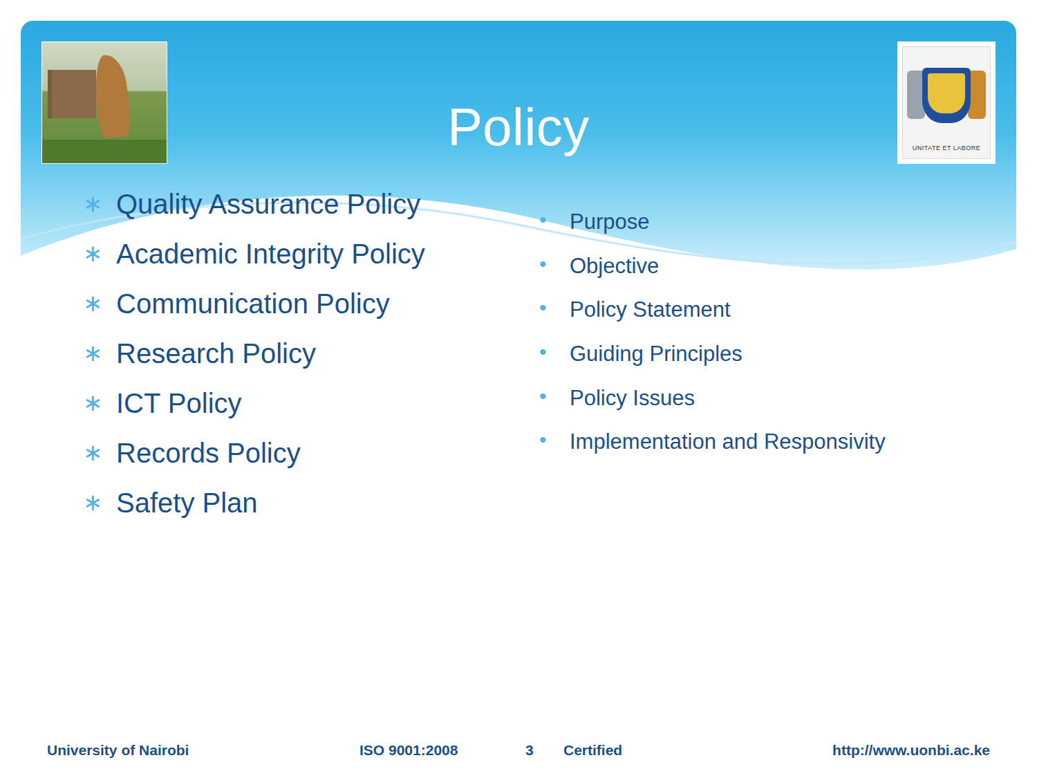Policy
UNITATE ET LABORE
Quality Assurance Policy
Academic Integrity Policy
Communication Policy
Research Policy
ICT Policy
Records Policy
Safety Plan
Purpose
Objective
Policy Statement
Guiding Principles
Policy Issues
Implementation and Responsivity
University of Nairobi ISO 9001:2008 3 Certified http://www.uonbi.ac.ke